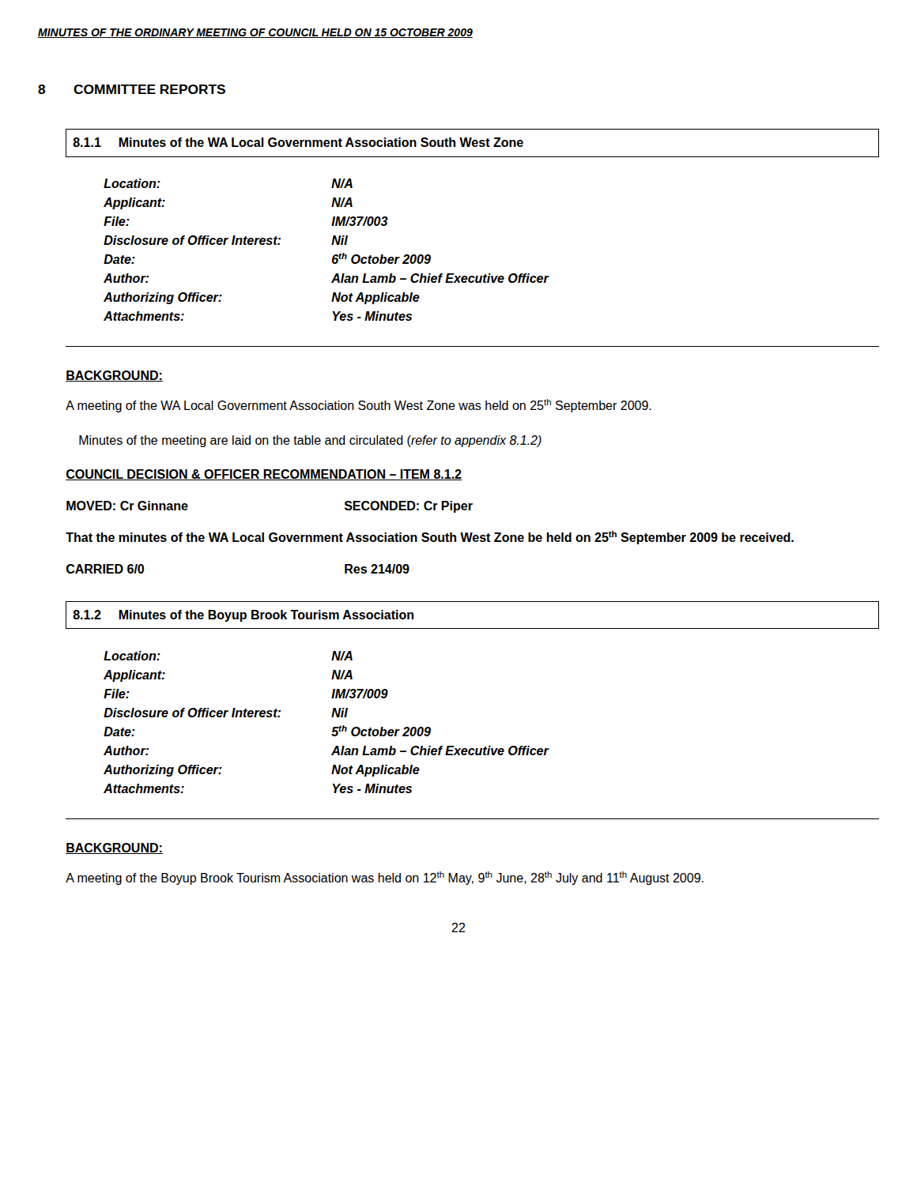MINUTES OF THE ORDINARY MEETING OF COUNCIL HELD ON 15 OCTOBER 2009
8 COMMITTEE REPORTS
8.1.1 Minutes of the WA Local Government Association South West Zone
| Location: | N/A |
| Applicant: | N/A |
| File: | IM/37/003 |
| Disclosure of Officer Interest: | Nil |
| Date: | 6 th October 2009 |
| Author: | Alan Lamb – Chief Executive Officer |
| Authorizing Officer: | Not Applicable |
| Attachments: | Yes - Minutes |
BACKGROUND:
A meeting of the WA Local Government Association South West Zone was held on 25th September 2009.
Minutes of the meeting are laid on the table and circulated (refer to appendix 8.1.2)
COUNCIL DECISION & OFFICER RECOMMENDATION – ITEM 8.1.2
MOVED: Cr Ginnane SECONDED: Cr Piper
That the minutes of the WA Local Government Association South West Zone be held on 25th September 2009 be received.
CARRIED 6/0 Res 214/09
8.1.2 Minutes of the Boyup Brook Tourism Association
| Location: | N/A |
| Applicant: | N/A |
| File: | IM/37/009 |
| Disclosure of Officer Interest: | Nil |
| Date: | 5 th October 2009 |
| Author: | Alan Lamb – Chief Executive Officer |
| Authorizing Officer: | Not Applicable |
| Attachments: | Yes - Minutes |
BACKGROUND:
A meeting of the Boyup Brook Tourism Association was held on 12th May, 9th June, 28th July and 11th August 2009.
22